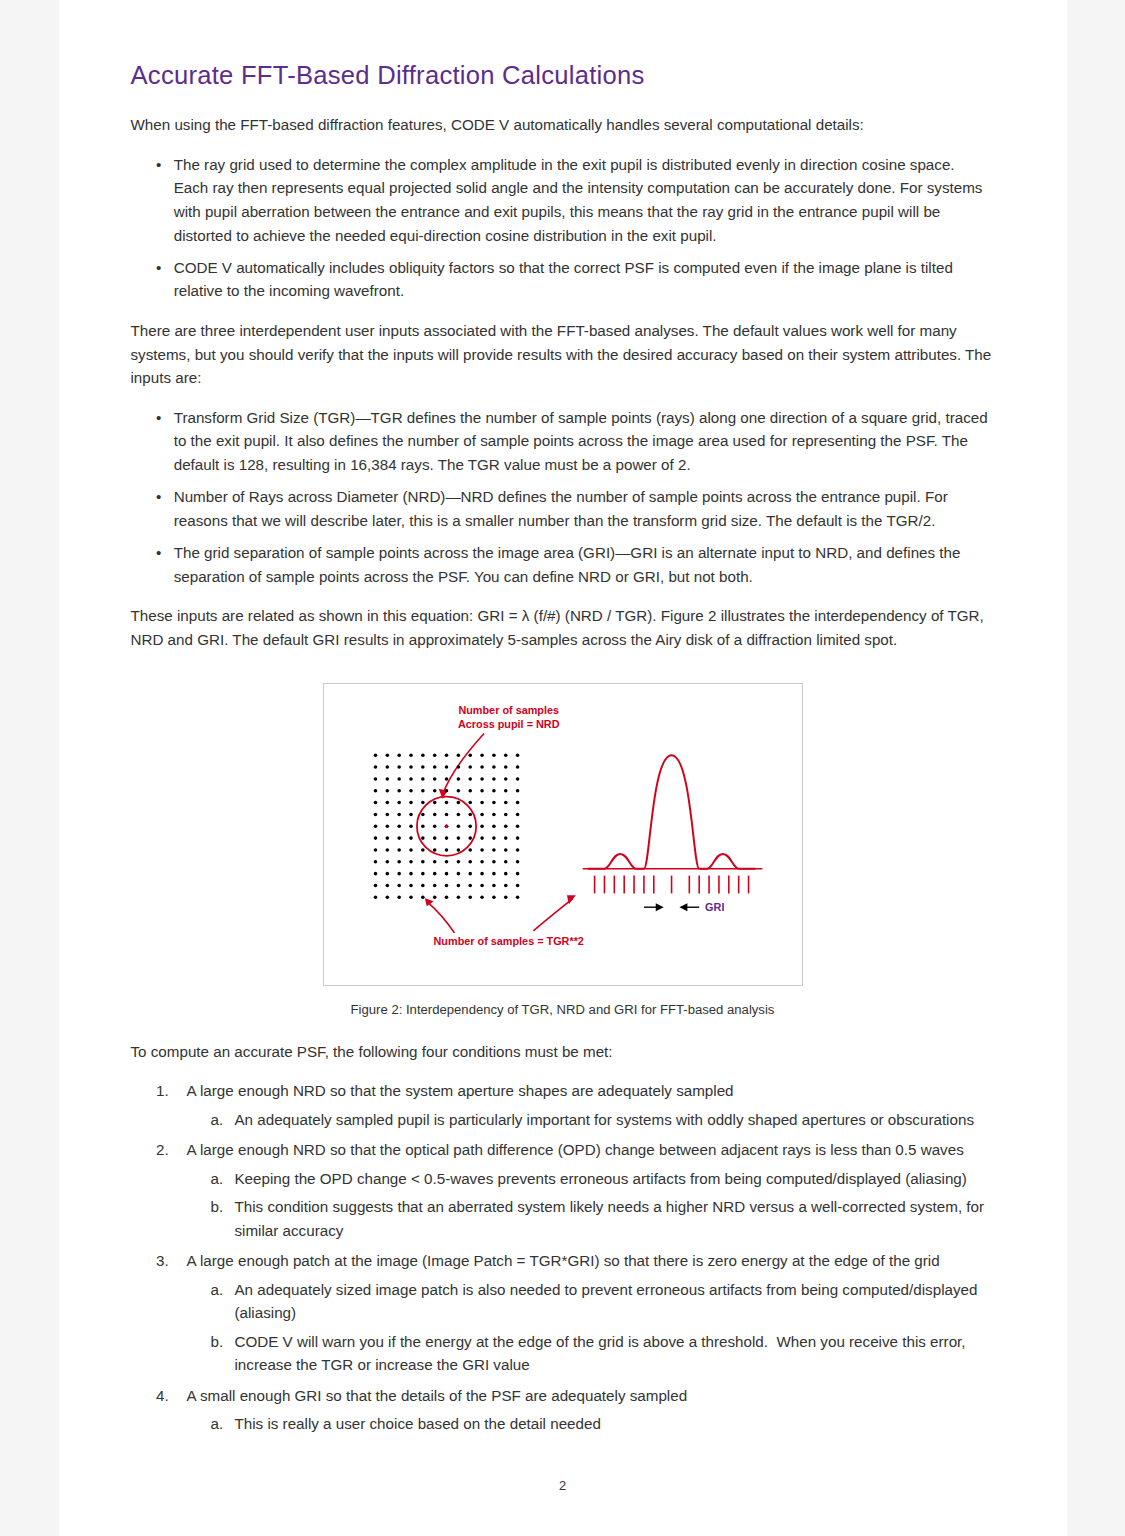Accurate FFT-Based Diffraction Calculations
When using the FFT-based diffraction features, CODE V automatically handles several computational details:
The ray grid used to determine the complex amplitude in the exit pupil is distributed evenly in direction cosine space. Each ray then represents equal projected solid angle and the intensity computation can be accurately done. For systems with pupil aberration between the entrance and exit pupils, this means that the ray grid in the entrance pupil will be distorted to achieve the needed equi-direction cosine distribution in the exit pupil.
CODE V automatically includes obliquity factors so that the correct PSF is computed even if the image plane is tilted relative to the incoming wavefront.
There are three interdependent user inputs associated with the FFT-based analyses. The default values work well for many systems, but you should verify that the inputs will provide results with the desired accuracy based on their system attributes. The inputs are:
Transform Grid Size (TGR)—TGR defines the number of sample points (rays) along one direction of a square grid, traced to the exit pupil. It also defines the number of sample points across the image area used for representing the PSF. The default is 128, resulting in 16,384 rays. The TGR value must be a power of 2.
Number of Rays across Diameter (NRD)—NRD defines the number of sample points across the entrance pupil. For reasons that we will describe later, this is a smaller number than the transform grid size. The default is the TGR/2.
The grid separation of sample points across the image area (GRI)—GRI is an alternate input to NRD, and defines the separation of sample points across the PSF. You can define NRD or GRI, but not both.
These inputs are related as shown in this equation: GRI = λ (f/#) (NRD / TGR). Figure 2 illustrates the interdependency of TGR, NRD and GRI. The default GRI results in approximately 5-samples across the Airy disk of a diffraction limited spot.
Number of samples Across pupil = NRD Number of samples = TGR**2 GRI
Figure 2: Interdependency of TGR, NRD and GRI for FFT-based analysis
To compute an accurate PSF, the following four conditions must be met:
A large enough NRD so that the system aperture shapes are adequately sampled
An adequately sampled pupil is particularly important for systems with oddly shaped apertures or obscurations
A large enough NRD so that the optical path difference (OPD) change between adjacent rays is less than 0.5 waves
Keeping the OPD change < 0.5-waves prevents erroneous artifacts from being computed/displayed (aliasing)
This condition suggests that an aberrated system likely needs a higher NRD versus a well-corrected system, for similar accuracy
A large enough patch at the image (Image Patch = TGR*GRI) so that there is zero energy at the edge of the grid
An adequately sized image patch is also needed to prevent erroneous artifacts from being computed/displayed (aliasing)
CODE V will warn you if the energy at the edge of the grid is above a threshold. When you receive this error, increase the TGR or increase the GRI value
A small enough GRI so that the details of the PSF are adequately sampled
This is really a user choice based on the detail needed
2